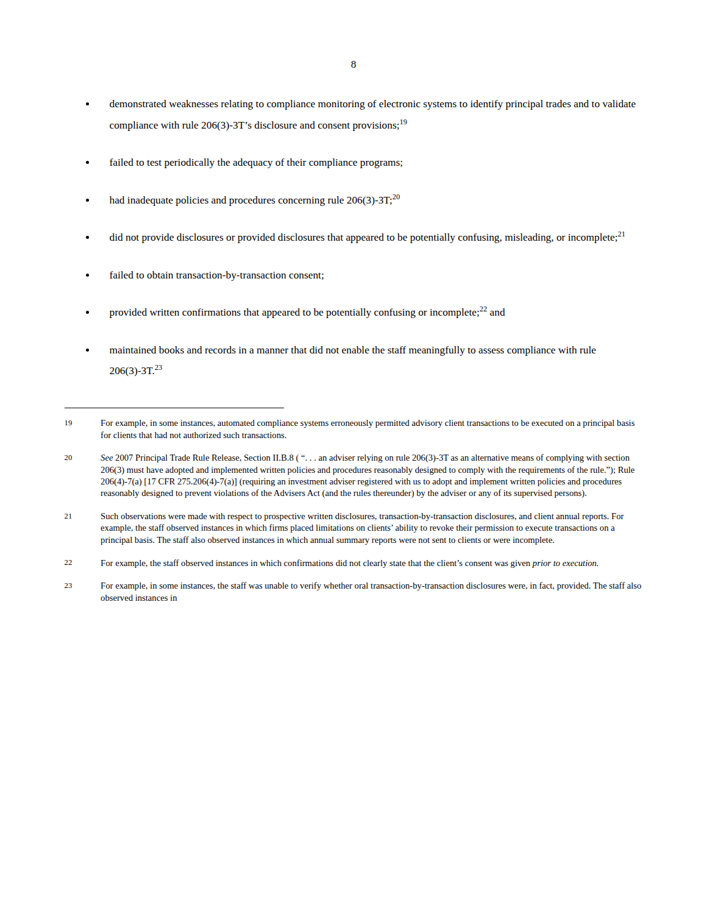8
demonstrated weaknesses relating to compliance monitoring of electronic systems to identify principal trades and to validate compliance with rule 206(3)-3T’s disclosure and consent provisions;19
failed to test periodically the adequacy of their compliance programs;
had inadequate policies and procedures concerning rule 206(3)-3T;20
did not provide disclosures or provided disclosures that appeared to be potentially confusing, misleading, or incomplete;21
failed to obtain transaction-by-transaction consent;
provided written confirmations that appeared to be potentially confusing or incomplete;22 and
maintained books and records in a manner that did not enable the staff meaningfully to assess compliance with rule 206(3)-3T.23
19
For example, in some instances, automated compliance systems erroneously permitted advisory client transactions to be executed on a principal basis for clients that had not authorized such transactions.
20
See 2007 Principal Trade Rule Release, Section II.B.8 ( “. . . an adviser relying on rule 206(3)-3T as an alternative means of complying with section 206(3) must have adopted and implemented written policies and procedures reasonably designed to comply with the requirements of the rule.”); Rule 206(4)-7(a) [17 CFR 275.206(4)-7(a)] (requiring an investment adviser registered with us to adopt and implement written policies and procedures reasonably designed to prevent violations of the Advisers Act (and the rules thereunder) by the adviser or any of its supervised persons).
21
Such observations were made with respect to prospective written disclosures, transaction-by-transaction disclosures, and client annual reports. For example, the staff observed instances in which firms placed limitations on clients’ ability to revoke their permission to execute transactions on a principal basis. The staff also observed instances in which annual summary reports were not sent to clients or were incomplete.
22
For example, the staff observed instances in which confirmations did not clearly state that the client’s consent was given prior to execution.
23
For example, in some instances, the staff was unable to verify whether oral transaction-by-transaction disclosures were, in fact, provided. The staff also observed instances in